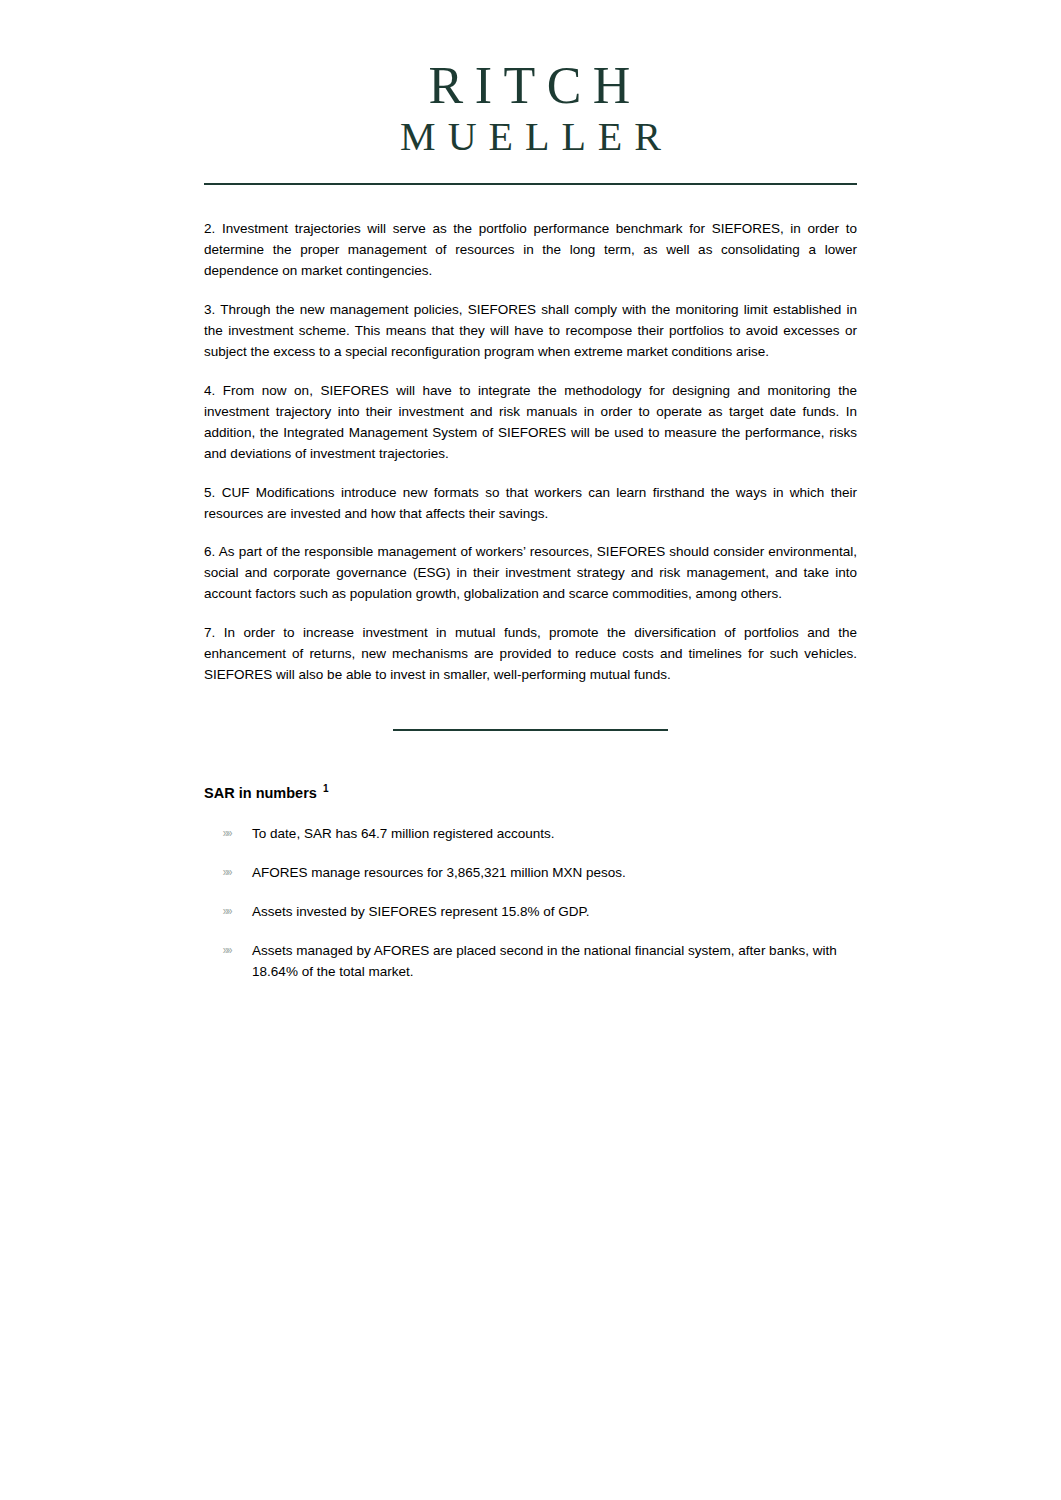RITCH
MUELLER
2. Investment trajectories will serve as the portfolio performance benchmark for SIEFORES, in order to determine the proper management of resources in the long term, as well as consolidating a lower dependence on market contingencies.
3. Through the new management policies, SIEFORES shall comply with the monitoring limit established in the investment scheme. This means that they will have to recompose their portfolios to avoid excesses or subject the excess to a special reconfiguration program when extreme market conditions arise.
4. From now on, SIEFORES will have to integrate the methodology for designing and monitoring the investment trajectory into their investment and risk manuals in order to operate as target date funds. In addition, the Integrated Management System of SIEFORES will be used to measure the performance, risks and deviations of investment trajectories.
5. CUF Modifications introduce new formats so that workers can learn firsthand the ways in which their resources are invested and how that affects their savings.
6. As part of the responsible management of workers’ resources, SIEFORES should consider environmental, social and corporate governance (ESG) in their investment strategy and risk management, and take into account factors such as population growth, globalization and scarce commodities, among others.
7. In order to increase investment in mutual funds, promote the diversification of portfolios and the enhancement of returns, new mechanisms are provided to reduce costs and timelines for such vehicles. SIEFORES will also be able to invest in smaller, well-performing mutual funds.
SAR in numbers 1
To date, SAR has 64.7 million registered accounts.
AFORES manage resources for 3,865,321 million MXN pesos.
Assets invested by SIEFORES represent 15.8% of GDP.
Assets managed by AFORES are placed second in the national financial system, after banks, with 18.64% of the total market.